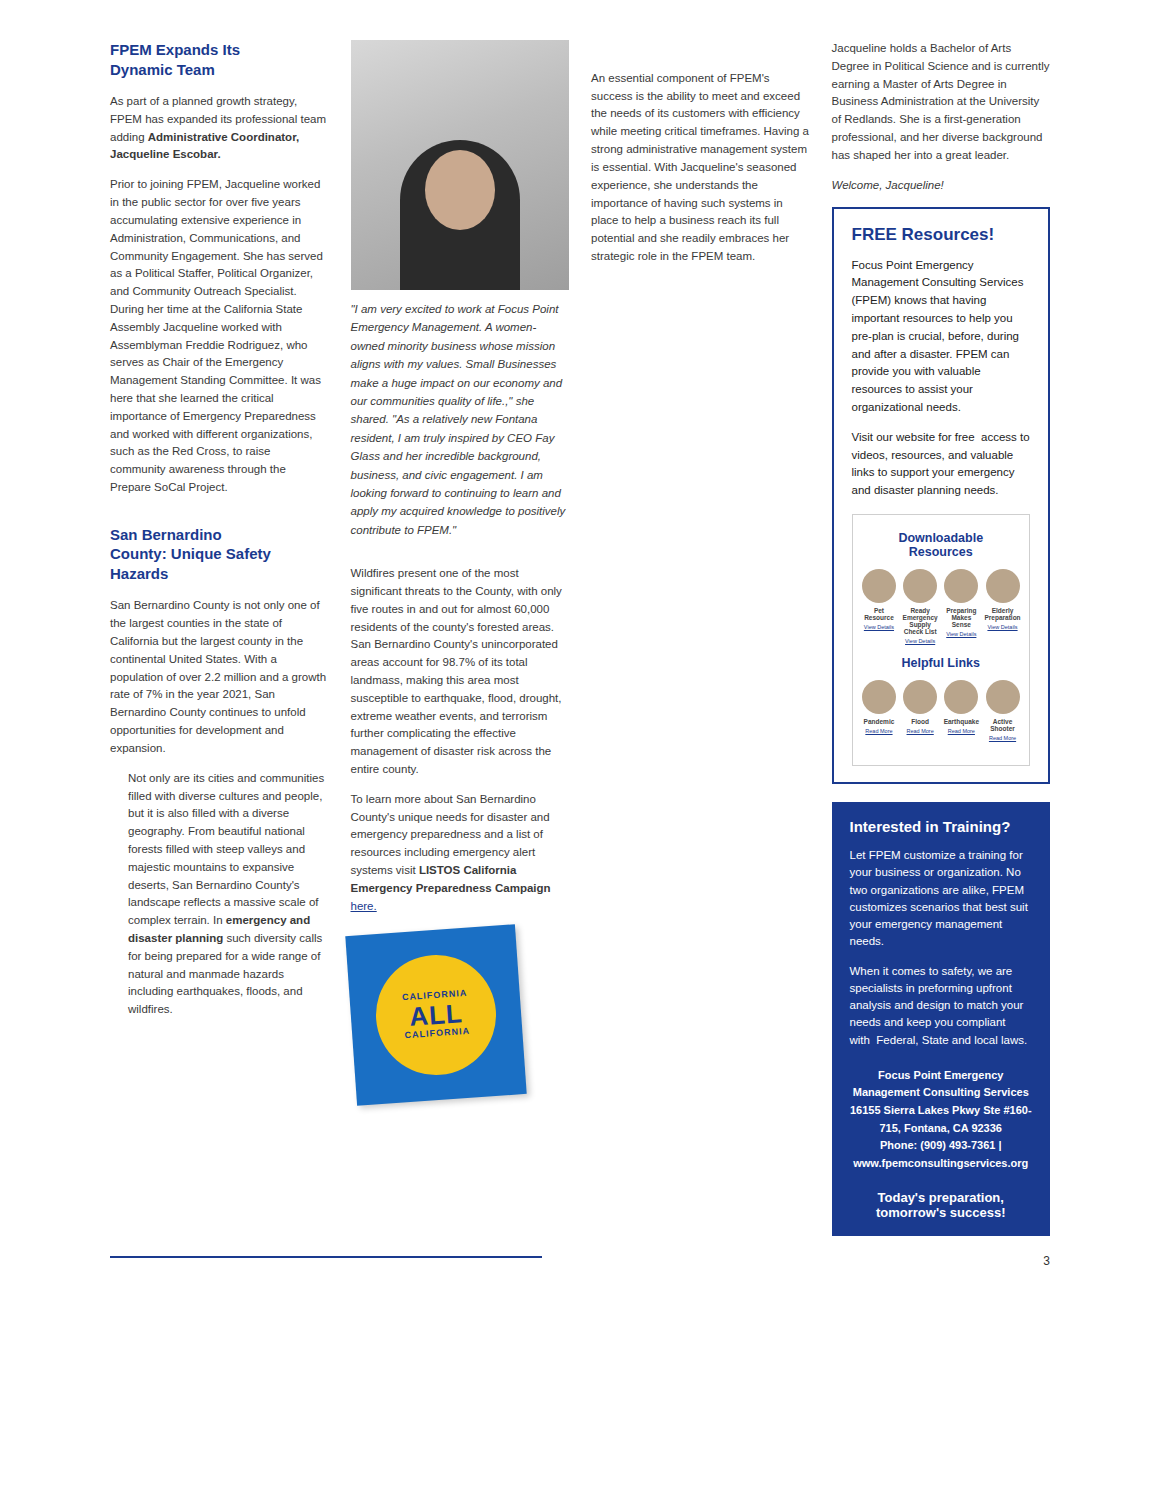FPEM Expands Its
Dynamic Team
As part of a planned growth strategy, FPEM has expanded its professional team adding Administrative Coordinator, Jacqueline Escobar.
Prior to joining FPEM, Jacqueline worked in the public sector for over five years accumulating extensive experience in Administration, Communications, and Community Engagement. She has served as a Political Staffer, Political Organizer, and Community Outreach Specialist. During her time at the California State Assembly Jacqueline worked with Assemblyman Freddie Rodriguez, who serves as Chair of the Emergency Management Standing Committee. It was here that she learned the critical importance of Emergency Preparedness and worked with different organizations, such as the Red Cross, to raise community awareness through the Prepare SoCal Project.
San Bernardino
County: Unique Safety
Hazards
San Bernardino County is not only one of the largest counties in the state of California but the largest county in the continental United States. With a population of over 2.2 million and a growth rate of 7% in the year 2021, San Bernardino County continues to unfold opportunities for development and expansion.
Not only are its cities and communities filled with diverse cultures and people, but it is also filled with a diverse geography. From beautiful national forests filled with steep valleys and majestic mountains to expansive deserts, San Bernardino County's landscape reflects a massive scale of complex terrain. In emergency and disaster planning such diversity calls for being prepared for a wide range of natural and manmade hazards including earthquakes, floods, and wildfires.
"I am very excited to work at Focus Point Emergency Management. A women-owned minority business whose mission aligns with my values. Small Businesses make a huge impact on our economy and our communities quality of life.," she shared. "As a relatively new Fontana resident, I am truly inspired by CEO Fay Glass and her incredible background, business, and civic engagement. I am looking forward to continuing to learn and apply my acquired knowledge to positively contribute to FPEM."
Wildfires present one of the most significant threats to the County, with only five routes in and out for almost 60,000 residents of the county's forested areas. San Bernardino County's unincorporated areas account for 98.7% of its total landmass, making this area most susceptible to earthquake, flood, drought, extreme weather events, and terrorism further complicating the effective management of disaster risk across the entire county.
To learn more about San Bernardino County's unique needs for disaster and emergency preparedness and a list of resources including emergency alert systems visit LISTOS California Emergency Preparedness Campaign here.
CALIFORNIA ALL CALIFORNIA
An essential component of FPEM's success is the ability to meet and exceed the needs of its customers with efficiency while meeting critical timeframes. Having a strong administrative management system is essential. With Jacqueline's seasoned experience, she understands the importance of having such systems in place to help a business reach its full potential and she readily embraces her strategic role in the FPEM team.
Jacqueline holds a Bachelor of Arts Degree in Political Science and is currently earning a Master of Arts Degree in Business Administration at the University of Redlands. She is a first-generation professional, and her diverse background has shaped her into a great leader.
Welcome, Jacqueline!
FREE Resources!
Focus Point Emergency Management Consulting Services (FPEM) knows that having important resources to help you pre-plan is crucial, before, during and after a disaster. FPEM can provide you with valuable resources to assist your organizational needs.
Visit our website for free access to videos, resources, and valuable links to support your emergency and disaster planning needs.
Downloadable
Resources
Pet Resource View Details
Ready Emergency Supply Check List View Details
Preparing Makes Sense View Details
Elderly Preparation View Details
Helpful Links
Pandemic Read More
Flood Read More
Earthquake Read More
Active Shooter Read More
Interested in Training?
Let FPEM customize a training for your business or organization. No two organizations are alike, FPEM customizes scenarios that best suit your emergency management needs.
When it comes to safety, we are specialists in preforming upfront analysis and design to match your needs and keep you compliant with Federal, State and local laws.
Focus Point Emergency Management Consulting Services 16155 Sierra Lakes Pkwy Ste #160-715, Fontana, CA 92336 Phone: (909) 493-7361 | www.fpemconsultingservices.org
Today's preparation, tomorrow's success!
3